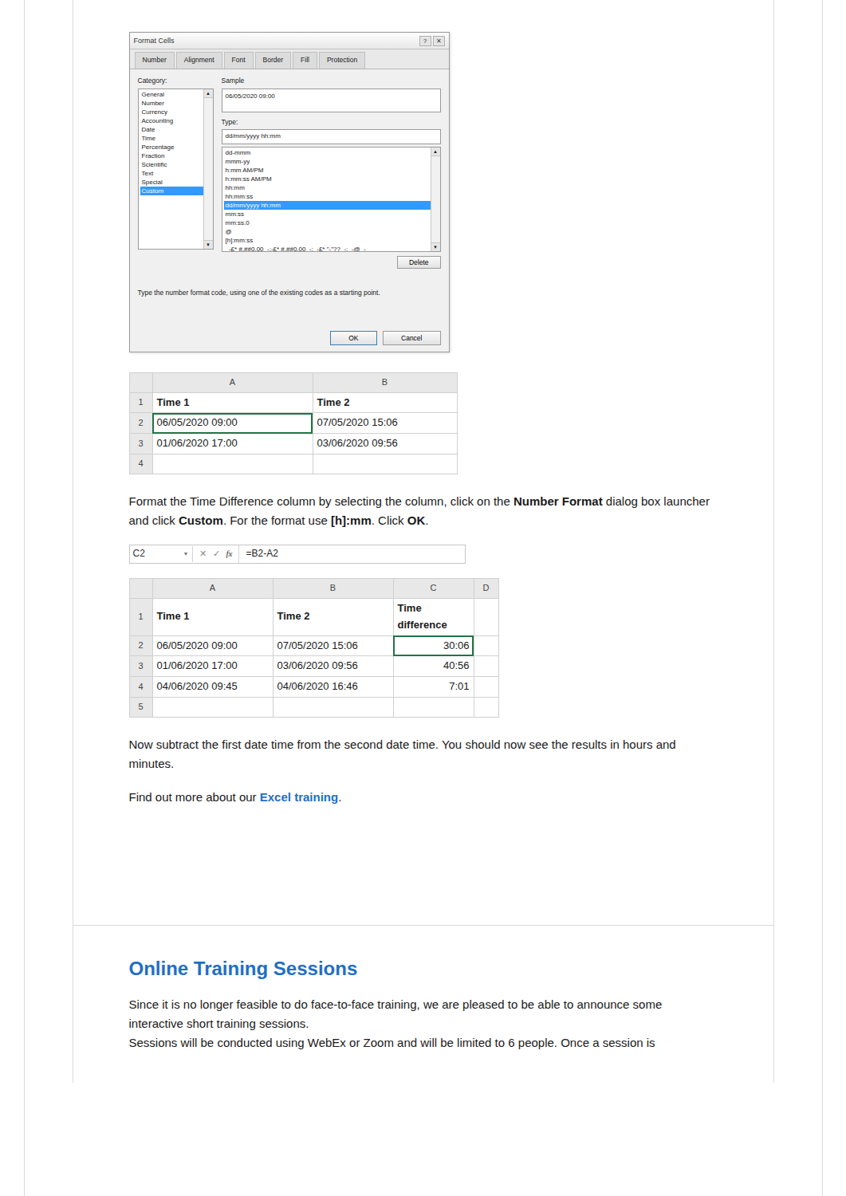Format Cells ?✕
Number
Alignment
Font
Border
Fill
Protection
Category:
General
Number
Currency
Accounting
Date
Time
Percentage
Fraction
Scientific
Text
Special
Custom
▲
▼
Sample
06/05/2020 09:00
Type:
dd/mm/yyyy hh:mm
dd-mmm
mmm-yy
h:mm AM/PM
h:mm:ss AM/PM
hh:mm
hh:mm:ss
dd/mm/yyyy hh:mm
mm:ss
mm:ss.0
@
[h]:mm:ss
_-£* #,##0.00_-;-£* #,##0.00_-;_-£* "-"??_-;_-@_-
▲
▼
Delete
Type the number format code, using one of the existing codes as a starting point.
OK Cancel
| | A | B |
| 1 | Time 1 | Time 2 |
| 2 | 06/05/2020 09:00 | 07/05/2020 15:06 |
| 3 | 01/06/2020 17:00 | 03/06/2020 09:56 |
| 4 | | |
Format the Time Difference column by selecting the column, click on the Number Format dialog box launcher and click Custom. For the format use [h]:mm. Click OK.
C2▼
✕✓fx
=B2-A2
| | A | B | C | D |
| 1 | Time 1 | Time 2 | Time difference | |
| 2 | 06/05/2020 09:00 | 07/05/2020 15:06 | 30:06 | |
| 3 | 01/06/2020 17:00 | 03/06/2020 09:56 | 40:56 | |
| 4 | 04/06/2020 09:45 | 04/06/2020 16:46 | 7:01 | |
| 5 | | | | |
Now subtract the first date time from the second date time. You should now see the results in hours and minutes.
Find out more about our Excel training.
Online Training Sessions
Since it is no longer feasible to do face-to-face training, we are pleased to be able to announce some interactive short training sessions.
Sessions will be conducted using WebEx or Zoom and will be limited to 6 people. Once a session is